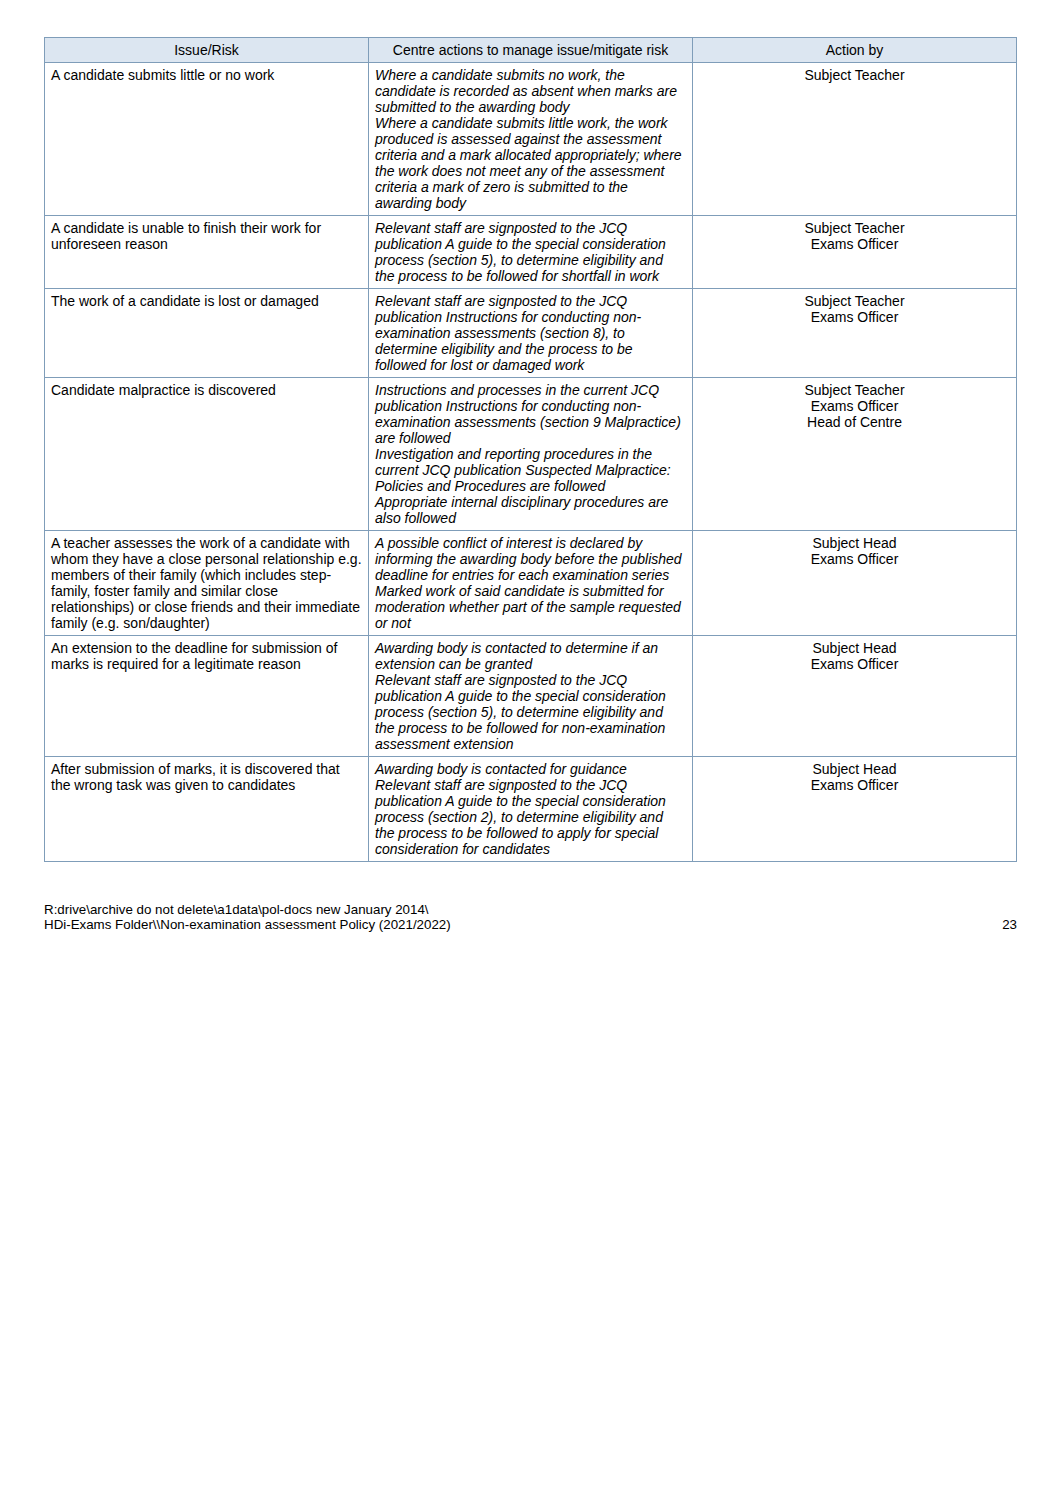| Issue/Risk | Centre actions to manage issue/mitigate risk | Action by |
| --- | --- | --- |
| A candidate submits little or no work | Where a candidate submits no work, the candidate is recorded as absent when marks are submitted to the awarding body Where a candidate submits little work, the work produced is assessed against the assessment criteria and a mark allocated appropriately; where the work does not meet any of the assessment criteria a mark of zero is submitted to the awarding body | Subject Teacher |
| A candidate is unable to finish their work for unforeseen reason | Relevant staff are signposted to the JCQ publication A guide to the special consideration process (section 5), to determine eligibility and the process to be followed for shortfall in work | Subject Teacher Exams Officer |
| The work of a candidate is lost or damaged | Relevant staff are signposted to the JCQ publication Instructions for conducting non-examination assessments (section 8), to determine eligibility and the process to be followed for lost or damaged work | Subject Teacher Exams Officer |
| Candidate malpractice is discovered | Instructions and processes in the current JCQ publication Instructions for conducting non-examination assessments (section 9 Malpractice) are followed Investigation and reporting procedures in the current JCQ publication Suspected Malpractice: Policies and Procedures are followed Appropriate internal disciplinary procedures are also followed | Subject Teacher Exams Officer Head of Centre |
| A teacher assesses the work of a candidate with whom they have a close personal relationship e.g. members of their family (which includes step-family, foster family and similar close relationships) or close friends and their immediate family (e.g. son/daughter) | A possible conflict of interest is declared by informing the awarding body before the published deadline for entries for each examination series Marked work of said candidate is submitted for moderation whether part of the sample requested or not | Subject Head Exams Officer |
| An extension to the deadline for submission of marks is required for a legitimate reason | Awarding body is contacted to determine if an extension can be granted Relevant staff are signposted to the JCQ publication A guide to the special consideration process (section 5), to determine eligibility and the process to be followed for non-examination assessment extension | Subject Head Exams Officer |
| After submission of marks, it is discovered that the wrong task was given to candidates | Awarding body is contacted for guidance Relevant staff are signposted to the JCQ publication A guide to the special consideration process (section 2), to determine eligibility and the process to be followed to apply for special consideration for candidates | Subject Head Exams Officer |
R:drive\archive do not delete\a1data\pol-docs new January 2014\
HDi-Exams Folder\\Non-examination assessment Policy (2021/2022)
23